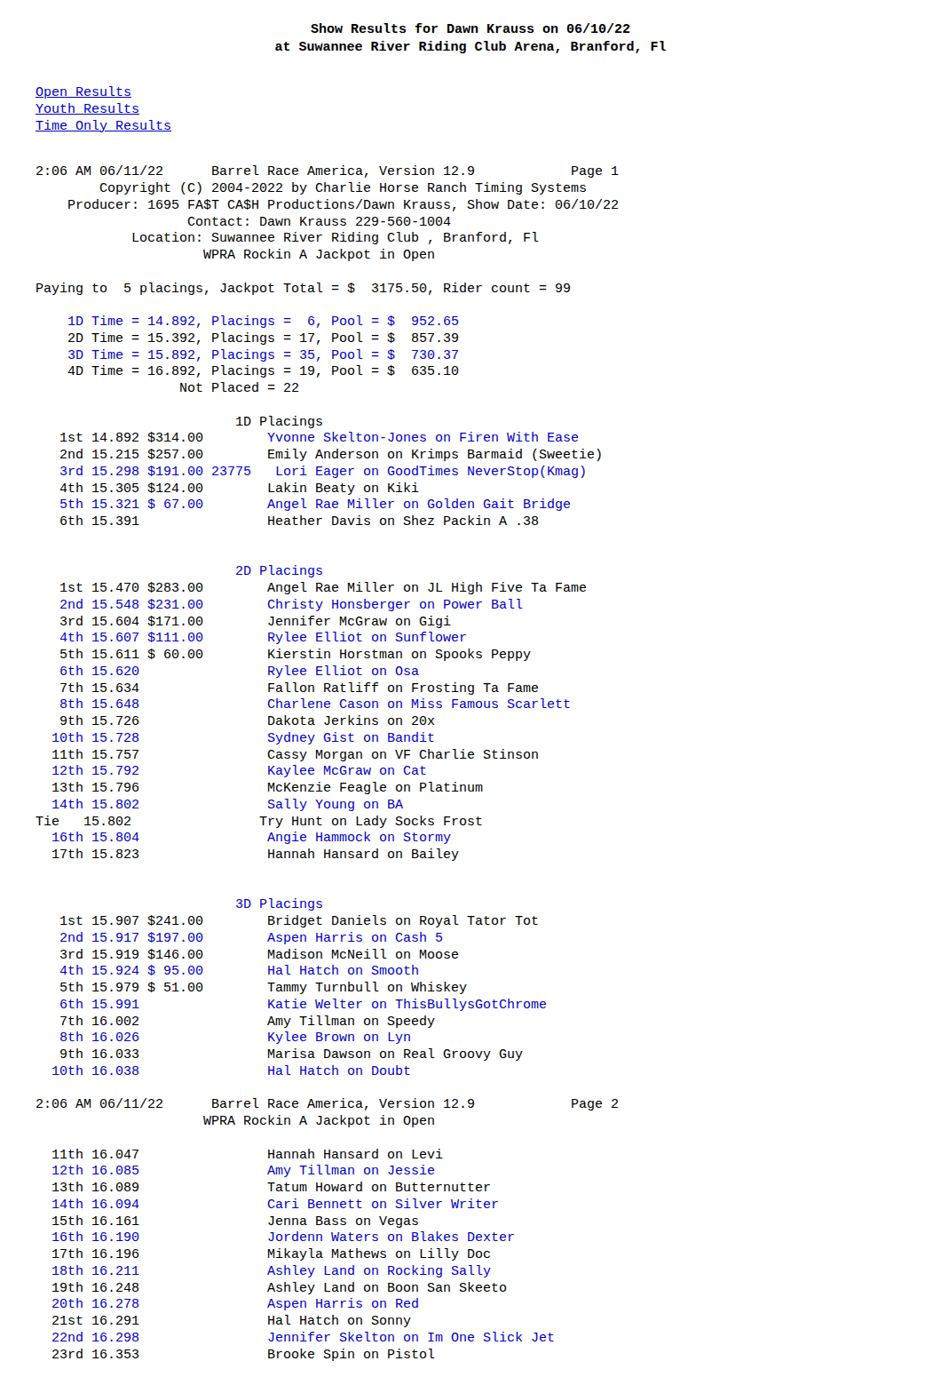Show Results for Dawn Krauss on 06/10/22
at Suwannee River Riding Club Arena, Branford, Fl
Open Results Youth Results Time Only Results
2:06 AM 06/11/22      Barrel Race America, Version 12.9            Page 1
        Copyright (C) 2004-2022 by Charlie Horse Ranch Timing Systems
    Producer: 1695 FA$T CA$H Productions/Dawn Krauss, Show Date: 06/10/22
                   Contact: Dawn Krauss 229-560-1004
            Location: Suwannee River Riding Club , Branford, Fl
                     WPRA Rockin A Jackpot in Open

Paying to  5 placings, Jackpot Total = $  3175.50, Rider count = 99

    1D Time = 14.892, Placings =  6, Pool = $  952.65
    2D Time = 15.392, Placings = 17, Pool = $  857.39
    3D Time = 15.892, Placings = 35, Pool = $  730.37
    4D Time = 16.892, Placings = 19, Pool = $  635.10
                  Not Placed = 22

                         1D Placings
   1st 14.892 $314.00        Yvonne Skelton-Jones on Firen With Ease
   2nd 15.215 $257.00        Emily Anderson on Krimps Barmaid (Sweetie)
   3rd 15.298 $191.00 23775   Lori Eager on GoodTimes NeverStop(Kmag)
   4th 15.305 $124.00        Lakin Beaty on Kiki
   5th 15.321 $ 67.00        Angel Rae Miller on Golden Gait Bridge
   6th 15.391                Heather Davis on Shez Packin A .38


                         2D Placings
   1st 15.470 $283.00        Angel Rae Miller on JL High Five Ta Fame
   2nd 15.548 $231.00        Christy Honsberger on Power Ball
   3rd 15.604 $171.00        Jennifer McGraw on Gigi
   4th 15.607 $111.00        Rylee Elliot on Sunflower
   5th 15.611 $ 60.00        Kierstin Horstman on Spooks Peppy
   6th 15.620                Rylee Elliot on Osa
   7th 15.634                Fallon Ratliff on Frosting Ta Fame
   8th 15.648                Charlene Cason on Miss Famous Scarlett
   9th 15.726                Dakota Jerkins on 20x
  10th 15.728                Sydney Gist on Bandit
  11th 15.757                Cassy Morgan on VF Charlie Stinson
  12th 15.792                Kaylee McGraw on Cat
  13th 15.796                McKenzie Feagle on Platinum
  14th 15.802                Sally Young on BA
Tie   15.802                Try Hunt on Lady Socks Frost
  16th 15.804                Angie Hammock on Stormy
  17th 15.823                Hannah Hansard on Bailey


                         3D Placings
   1st 15.907 $241.00        Bridget Daniels on Royal Tator Tot
   2nd 15.917 $197.00        Aspen Harris on Cash 5
   3rd 15.919 $146.00        Madison McNeill on Moose
   4th 15.924 $ 95.00        Hal Hatch on Smooth
   5th 15.979 $ 51.00        Tammy Turnbull on Whiskey
   6th 15.991                Katie Welter on ThisBullysGotChrome
   7th 16.002                Amy Tillman on Speedy
   8th 16.026                Kylee Brown on Lyn
   9th 16.033                Marisa Dawson on Real Groovy Guy
  10th 16.038                Hal Hatch on Doubt

2:06 AM 06/11/22      Barrel Race America, Version 12.9            Page 2
                     WPRA Rockin A Jackpot in Open

  11th 16.047                Hannah Hansard on Levi
  12th 16.085                Amy Tillman on Jessie
  13th 16.089                Tatum Howard on Butternutter
  14th 16.094                Cari Bennett on Silver Writer
  15th 16.161                Jenna Bass on Vegas
  16th 16.190                Jordenn Waters on Blakes Dexter
  17th 16.196                Mikayla Mathews on Lilly Doc
  18th 16.211                Ashley Land on Rocking Sally
  19th 16.248                Ashley Land on Boon San Skeeto
  20th 16.278                Aspen Harris on Red
  21st 16.291                Hal Hatch on Sonny
  22nd 16.298                Jennifer Skelton on Im One Slick Jet
  23rd 16.353                Brooke Spin on Pistol